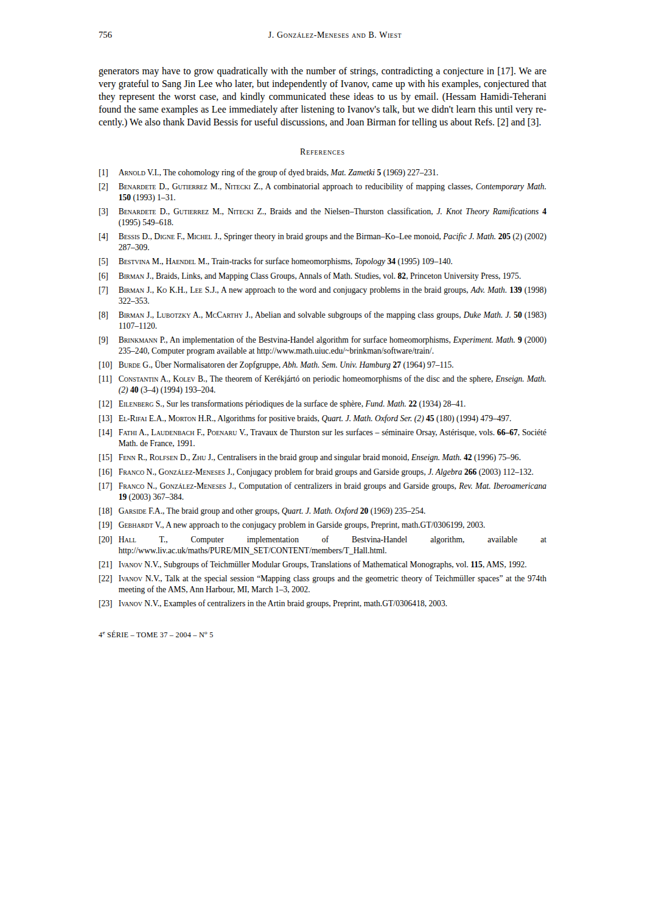756 J. González-Meneses and B. Wiest
generators may have to grow quadratically with the number of strings, contradicting a conjecture in [17]. We are very grateful to Sang Jin Lee who later, but independently of Ivanov, came up with his examples, conjectured that they represent the worst case, and kindly communicated these ideas to us by email. (Hessam Hamidi-Teherani found the same examples as Lee immediately after listening to Ivanov's talk, but we didn't learn this until very recently.) We also thank David Bessis for useful discussions, and Joan Birman for telling us about Refs. [2] and [3].
References
[1] Arnold V.I., The cohomology ring of the group of dyed braids, Mat. Zametki 5 (1969) 227–231.
[2] Benardete D., Gutierrez M., Nitecki Z., A combinatorial approach to reducibility of mapping classes, Contemporary Math. 150 (1993) 1–31.
[3] Benardete D., Gutierrez M., Nitecki Z., Braids and the Nielsen–Thurston classification, J. Knot Theory Ramifications 4 (1995) 549–618.
[4] Bessis D., Digne F., Michel J., Springer theory in braid groups and the Birman–Ko–Lee monoid, Pacific J. Math. 205 (2) (2002) 287–309.
[5] Bestvina M., Haendel M., Train-tracks for surface homeomorphisms, Topology 34 (1995) 109–140.
[6] Birman J., Braids, Links, and Mapping Class Groups, Annals of Math. Studies, vol. 82, Princeton University Press, 1975.
[7] Birman J., Ko K.H., Lee S.J., A new approach to the word and conjugacy problems in the braid groups, Adv. Math. 139 (1998) 322–353.
[8] Birman J., Lubotzky A., McCarthy J., Abelian and solvable subgroups of the mapping class groups, Duke Math. J. 50 (1983) 1107–1120.
[9] Brinkmann P., An implementation of the Bestvina-Handel algorithm for surface homeomorphisms, Experiment. Math. 9 (2000) 235–240, Computer program available at http://www.math.uiuc.edu/~brinkman/software/train/.
[10] Burde G., Über Normalisatoren der Zopfgruppe, Abh. Math. Sem. Univ. Hamburg 27 (1964) 97–115.
[11] Constantin A., Kolev B., The theorem of Kerékjártó on periodic homeomorphisms of the disc and the sphere, Enseign. Math. (2) 40 (3–4) (1994) 193–204.
[12] Eilenberg S., Sur les transformations périodiques de la surface de sphère, Fund. Math. 22 (1934) 28–41.
[13] El-Rifai E.A., Morton H.R., Algorithms for positive braids, Quart. J. Math. Oxford Ser. (2) 45 (180) (1994) 479–497.
[14] Fathi A., Laudenbach F., Poenaru V., Travaux de Thurston sur les surfaces – séminaire Orsay, Astérisque, vols. 66–67, Société Math. de France, 1991.
[15] Fenn R., Rolfsen D., Zhu J., Centralisers in the braid group and singular braid monoid, Enseign. Math. 42 (1996) 75–96.
[16] Franco N., González-Meneses J., Conjugacy problem for braid groups and Garside groups, J. Algebra 266 (2003) 112–132.
[17] Franco N., González-Meneses J., Computation of centralizers in braid groups and Garside groups, Rev. Mat. Iberoamericana 19 (2003) 367–384.
[18] Garside F.A., The braid group and other groups, Quart. J. Math. Oxford 20 (1969) 235–254.
[19] Gebhardt V., A new approach to the conjugacy problem in Garside groups, Preprint, math.GT/0306199, 2003.
[20] Hall T., Computer implementation of Bestvina-Handel algorithm, available at http://www.liv.ac.uk/maths/PURE/MIN_SET/CONTENT/members/T_Hall.html.
[21] Ivanov N.V., Subgroups of Teichmüller Modular Groups, Translations of Mathematical Monographs, vol. 115, AMS, 1992.
[22] Ivanov N.V., Talk at the special session “Mapping class groups and the geometric theory of Teichmüller spaces” at the 974th meeting of the AMS, Ann Harbour, MI, March 1–3, 2002.
[23] Ivanov N.V., Examples of centralizers in the Artin braid groups, Preprint, math.GT/0306418, 2003.
4e SÉRIE – TOME 37 – 2004 – No 5